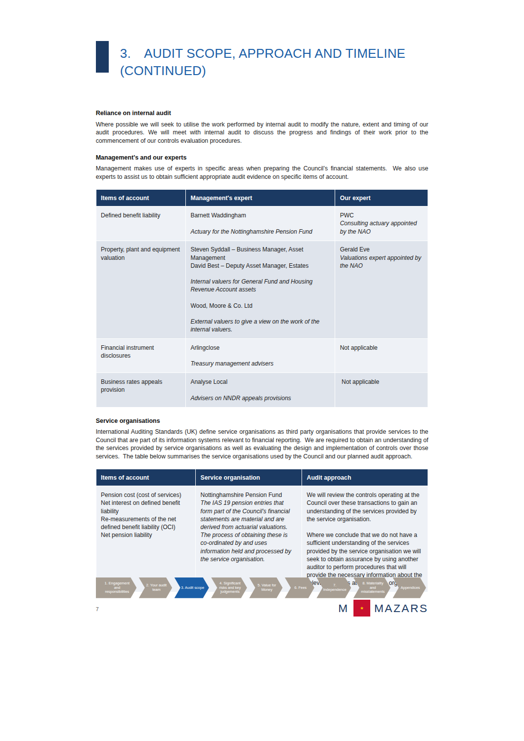3. AUDIT SCOPE, APPROACH AND TIMELINE (CONTINUED)
Reliance on internal audit
Where possible we will seek to utilise the work performed by internal audit to modify the nature, extent and timing of our audit procedures. We will meet with internal audit to discuss the progress and findings of their work prior to the commencement of our controls evaluation procedures.
Management’s and our experts
Management makes use of experts in specific areas when preparing the Council’s financial statements. We also use experts to assist us to obtain sufficient appropriate audit evidence on specific items of account.
| Items of account | Management's expert | Our expert |
| --- | --- | --- |
| Defined benefit liability | Barnett Waddingham Actuary for the Nottinghamshire Pension Fund | PWC Consulting actuary appointed by the NAO |
| Property, plant and equipment valuation | Steven Syddall – Business Manager, Asset Management David Best – Deputy Asset Manager, Estates Internal valuers for General Fund and Housing Revenue Account assets Wood, Moore & Co. Ltd External valuers to give a view on the work of the internal valuers. | Gerald Eve Valuations expert appointed by the NAO |
| Financial instrument disclosures | Arlingclose Treasury management advisers | Not applicable |
| Business rates appeals provision | Analyse Local Advisers on NNDR appeals provisions | Not applicable |
Service organisations
International Auditing Standards (UK) define service organisations as third party organisations that provide services to the Council that are part of its information systems relevant to financial reporting. We are required to obtain an understanding of the services provided by service organisations as well as evaluating the design and implementation of controls over those services. The table below summarises the service organisations used by the Council and our planned audit approach.
| Items of account | Service organisation | Audit approach |
| --- | --- | --- |
| Pension cost (cost of services) Net interest on defined benefit liability Re-measurements of the net defined benefit liability (OCI) Net pension liability | Nottinghamshire Pension Fund The IAS 19 pension entries that form part of the Council’s financial statements are material and are derived from actuarial valuations. The process of obtaining these is co-ordinated by and uses information held and processed by the service organisation. | We will review the controls operating at the Council over these transactions to gain an understanding of the services provided by the service organisation. Where we conclude that we do not have a sufficient understanding of the services provided by the service organisation we will seek to obtain assurance by using another auditor to perform procedures that will provide the necessary information about the relevant controls at the service organisation. |
1. Engagement and
responsibilities
2. Your audit
team
3. Audit scope
4. Significant
risks and key
judgements
5. Value for
Money
6. Fees
7.
Independence
8. Materiality
and
misstatements
Appendices
7
M ★ MAZARS